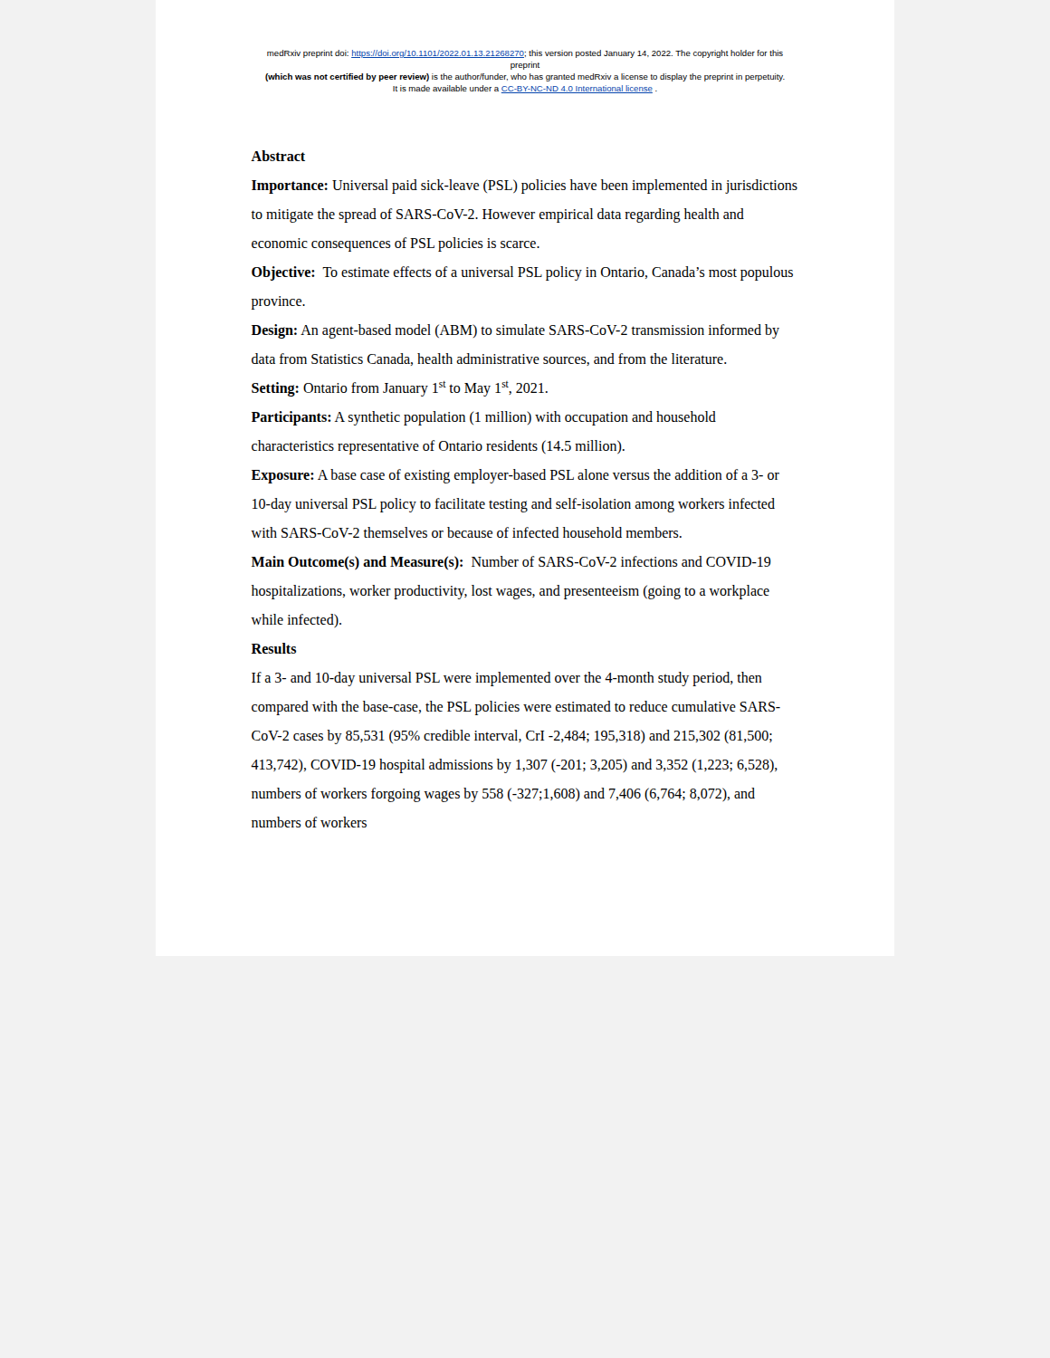medRxiv preprint doi: https://doi.org/10.1101/2022.01.13.21268270; this version posted January 14, 2022. The copyright holder for this preprint (which was not certified by peer review) is the author/funder, who has granted medRxiv a license to display the preprint in perpetuity. It is made available under a CC-BY-NC-ND 4.0 International license .
Abstract
Importance: Universal paid sick-leave (PSL) policies have been implemented in jurisdictions to mitigate the spread of SARS-CoV-2. However empirical data regarding health and economic consequences of PSL policies is scarce.
Objective: To estimate effects of a universal PSL policy in Ontario, Canada’s most populous province.
Design: An agent-based model (ABM) to simulate SARS-CoV-2 transmission informed by data from Statistics Canada, health administrative sources, and from the literature.
Setting: Ontario from January 1st to May 1st, 2021.
Participants: A synthetic population (1 million) with occupation and household characteristics representative of Ontario residents (14.5 million).
Exposure: A base case of existing employer-based PSL alone versus the addition of a 3- or 10-day universal PSL policy to facilitate testing and self-isolation among workers infected with SARS-CoV-2 themselves or because of infected household members.
Main Outcome(s) and Measure(s): Number of SARS-CoV-2 infections and COVID-19 hospitalizations, worker productivity, lost wages, and presenteeism (going to a workplace while infected).
Results
If a 3- and 10-day universal PSL were implemented over the 4-month study period, then compared with the base-case, the PSL policies were estimated to reduce cumulative SARS-CoV-2 cases by 85,531 (95% credible interval, CrI -2,484; 195,318) and 215,302 (81,500; 413,742), COVID-19 hospital admissions by 1,307 (-201; 3,205) and 3,352 (1,223; 6,528), numbers of workers forgoing wages by 558 (-327;1,608) and 7,406 (6,764; 8,072), and numbers of workers